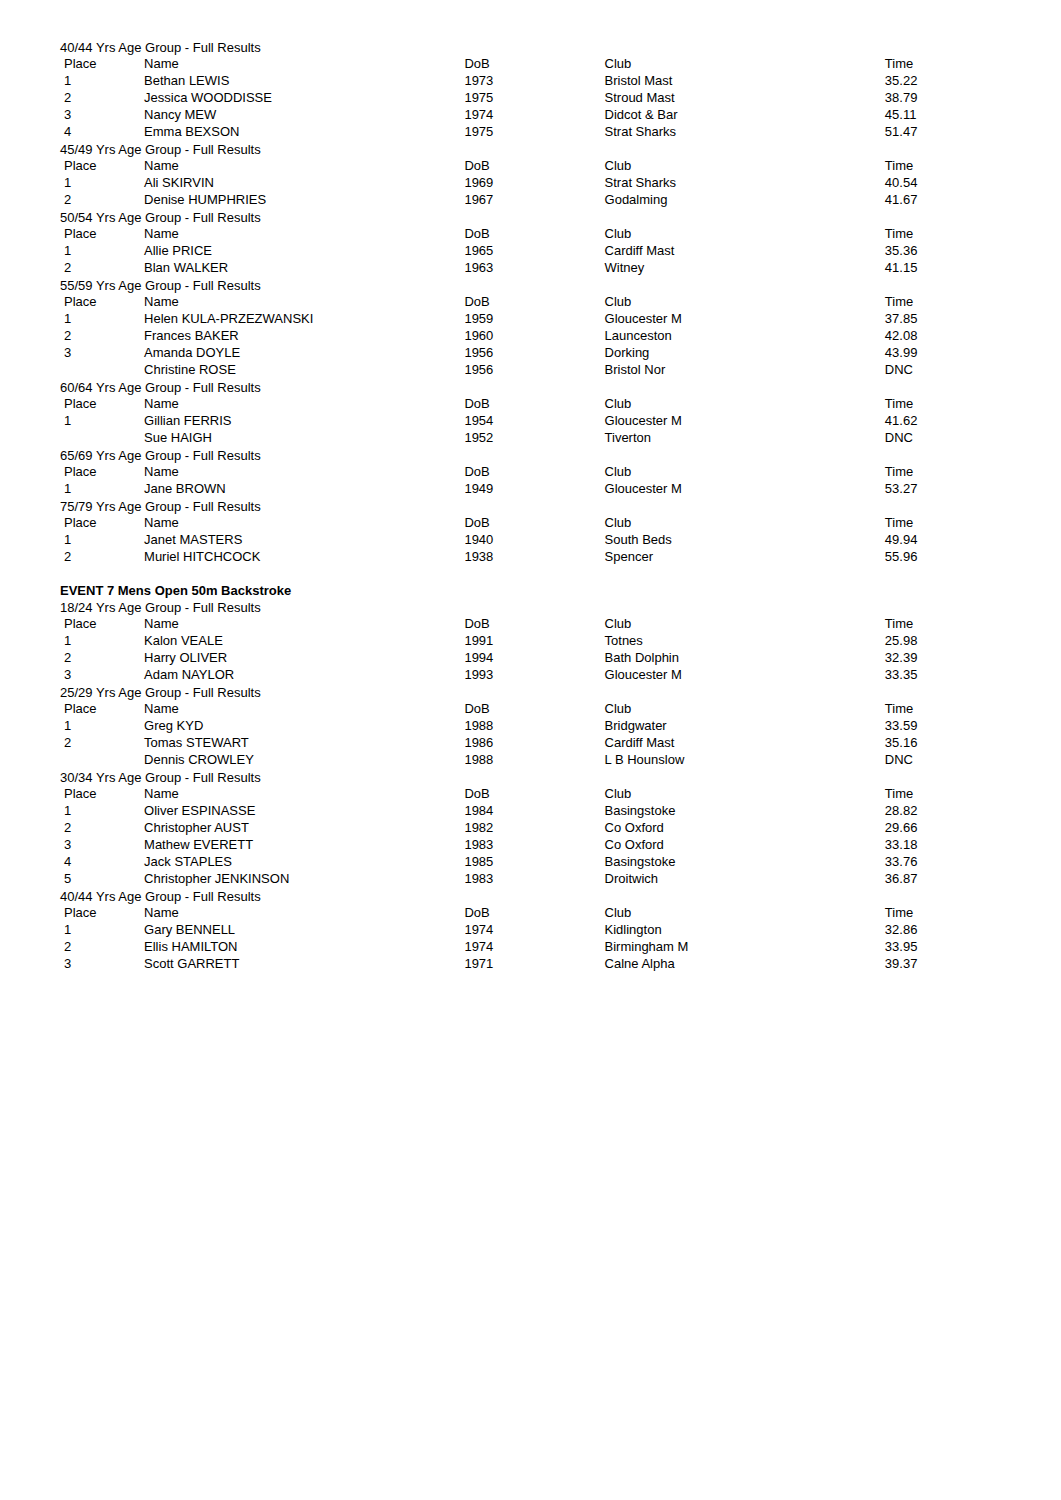40/44 Yrs Age Group - Full Results
| Place | Name | DoB | Club | Time |
| 1 | Bethan LEWIS | 1973 | Bristol Mast | 35.22 |
| 2 | Jessica WOODDISSE | 1975 | Stroud Mast | 38.79 |
| 3 | Nancy MEW | 1974 | Didcot & Bar | 45.11 |
| 4 | Emma BEXSON | 1975 | Strat Sharks | 51.47 |
45/49 Yrs Age Group - Full Results
| Place | Name | DoB | Club | Time |
| 1 | Ali SKIRVIN | 1969 | Strat Sharks | 40.54 |
| 2 | Denise HUMPHRIES | 1967 | Godalming | 41.67 |
50/54 Yrs Age Group - Full Results
| Place | Name | DoB | Club | Time |
| 1 | Allie PRICE | 1965 | Cardiff Mast | 35.36 |
| 2 | Blan WALKER | 1963 | Witney | 41.15 |
55/59 Yrs Age Group - Full Results
| Place | Name | DoB | Club | Time |
| 1 | Helen KULA-PRZEZWANSKI | 1959 | Gloucester M | 37.85 |
| 2 | Frances BAKER | 1960 | Launceston | 42.08 |
| 3 | Amanda DOYLE | 1956 | Dorking | 43.99 |
| | Christine ROSE | 1956 | Bristol Nor | DNC |
60/64 Yrs Age Group - Full Results
| Place | Name | DoB | Club | Time |
| 1 | Gillian FERRIS | 1954 | Gloucester M | 41.62 |
| | Sue HAIGH | 1952 | Tiverton | DNC |
65/69 Yrs Age Group - Full Results
| Place | Name | DoB | Club | Time |
| 1 | Jane BROWN | 1949 | Gloucester M | 53.27 |
75/79 Yrs Age Group - Full Results
| Place | Name | DoB | Club | Time |
| 1 | Janet MASTERS | 1940 | South Beds | 49.94 |
| 2 | Muriel HITCHCOCK | 1938 | Spencer | 55.96 |
EVENT 7 Mens Open 50m Backstroke
18/24 Yrs Age Group - Full Results
| Place | Name | DoB | Club | Time |
| 1 | Kalon VEALE | 1991 | Totnes | 25.98 |
| 2 | Harry OLIVER | 1994 | Bath Dolphin | 32.39 |
| 3 | Adam NAYLOR | 1993 | Gloucester M | 33.35 |
25/29 Yrs Age Group - Full Results
| Place | Name | DoB | Club | Time |
| 1 | Greg KYD | 1988 | Bridgwater | 33.59 |
| 2 | Tomas STEWART | 1986 | Cardiff Mast | 35.16 |
| | Dennis CROWLEY | 1988 | L B Hounslow | DNC |
30/34 Yrs Age Group - Full Results
| Place | Name | DoB | Club | Time |
| 1 | Oliver ESPINASSE | 1984 | Basingstoke | 28.82 |
| 2 | Christopher AUST | 1982 | Co Oxford | 29.66 |
| 3 | Mathew EVERETT | 1983 | Co Oxford | 33.18 |
| 4 | Jack STAPLES | 1985 | Basingstoke | 33.76 |
| 5 | Christopher JENKINSON | 1983 | Droitwich | 36.87 |
40/44 Yrs Age Group - Full Results
| Place | Name | DoB | Club | Time |
| 1 | Gary BENNELL | 1974 | Kidlington | 32.86 |
| 2 | Ellis HAMILTON | 1974 | Birmingham M | 33.95 |
| 3 | Scott GARRETT | 1971 | Calne Alpha | 39.37 |